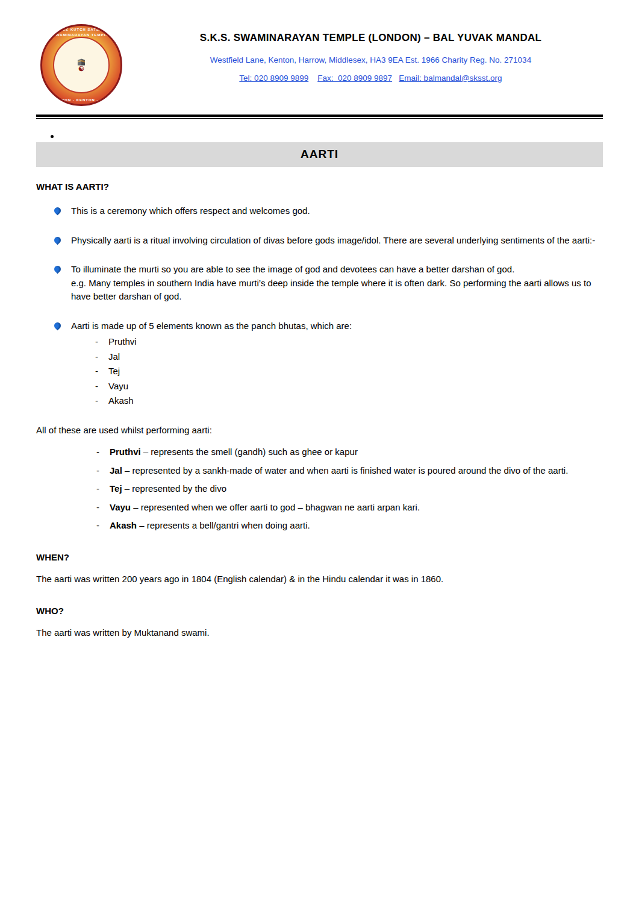SHREE KUTCH SATSANG SWAMINARAYAN TEMPLE
🕋
☯
LONDON · KENTON · 1966
S.K.S. SWAMINARAYAN TEMPLE (LONDON) – BAL YUVAK MANDAL
Westfield Lane, Kenton, Harrow, Middlesex, HA3 9EA Est. 1966 Charity Reg. No. 271034
Tel: 020 8909 9899 Fax: 020 8909 9897 Email: balmandal@sksst.org
AARTI
WHAT IS AARTI?
This is a ceremony which offers respect and welcomes god.
Physically aarti is a ritual involving circulation of divas before gods image/idol. There are several underlying sentiments of the aarti:-
To illuminate the murti so you are able to see the image of god and devotees can have a better darshan of god.
e.g. Many temples in southern India have murti’s deep inside the temple where it is often dark. So performing the aarti allows us to have better darshan of god.
Aarti is made up of 5 elements known as the panch bhutas, which are:
Pruthvi
Jal
Tej
Vayu
Akash
All of these are used whilst performing aarti:
Pruthvi – represents the smell (gandh) such as ghee or kapur
Jal – represented by a sankh-made of water and when aarti is finished water is poured around the divo of the aarti.
Tej – represented by the divo
Vayu – represented when we offer aarti to god – bhagwan ne aarti arpan kari.
Akash – represents a bell/gantri when doing aarti.
WHEN?
The aarti was written 200 years ago in 1804 (English calendar) & in the Hindu calendar it was in 1860.
WHO?
The aarti was written by Muktanand swami.